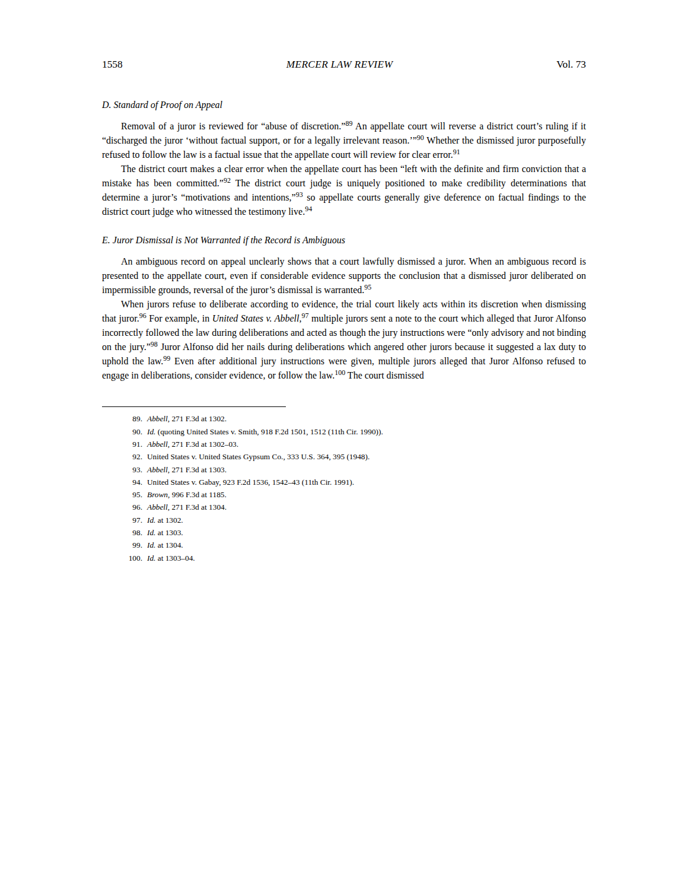1558 MERCER LAW REVIEW Vol. 73
D. Standard of Proof on Appeal
Removal of a juror is reviewed for “abuse of discretion.”89 An appellate court will reverse a district court’s ruling if it “discharged the juror ‘without factual support, or for a legally irrelevant reason.’”90 Whether the dismissed juror purposefully refused to follow the law is a factual issue that the appellate court will review for clear error.91
The district court makes a clear error when the appellate court has been “left with the definite and firm conviction that a mistake has been committed.”92 The district court judge is uniquely positioned to make credibility determinations that determine a juror’s “motivations and intentions,”93 so appellate courts generally give deference on factual findings to the district court judge who witnessed the testimony live.94
E. Juror Dismissal is Not Warranted if the Record is Ambiguous
An ambiguous record on appeal unclearly shows that a court lawfully dismissed a juror. When an ambiguous record is presented to the appellate court, even if considerable evidence supports the conclusion that a dismissed juror deliberated on impermissible grounds, reversal of the juror’s dismissal is warranted.95
When jurors refuse to deliberate according to evidence, the trial court likely acts within its discretion when dismissing that juror.96 For example, in United States v. Abbell,97 multiple jurors sent a note to the court which alleged that Juror Alfonso incorrectly followed the law during deliberations and acted as though the jury instructions were “only advisory and not binding on the jury.”98 Juror Alfonso did her nails during deliberations which angered other jurors because it suggested a lax duty to uphold the law.99 Even after additional jury instructions were given, multiple jurors alleged that Juror Alfonso refused to engage in deliberations, consider evidence, or follow the law.100 The court dismissed
Abbell, 271 F.3d at 1302.
Id. (quoting United States v. Smith, 918 F.2d 1501, 1512 (11th Cir. 1990)).
Abbell, 271 F.3d at 1302–03.
United States v. United States Gypsum Co., 333 U.S. 364, 395 (1948).
Abbell, 271 F.3d at 1303.
United States v. Gabay, 923 F.2d 1536, 1542–43 (11th Cir. 1991).
Brown, 996 F.3d at 1185.
Abbell, 271 F.3d at 1304.
Id. at 1302.
Id. at 1303.
Id. at 1304.
Id. at 1303–04.